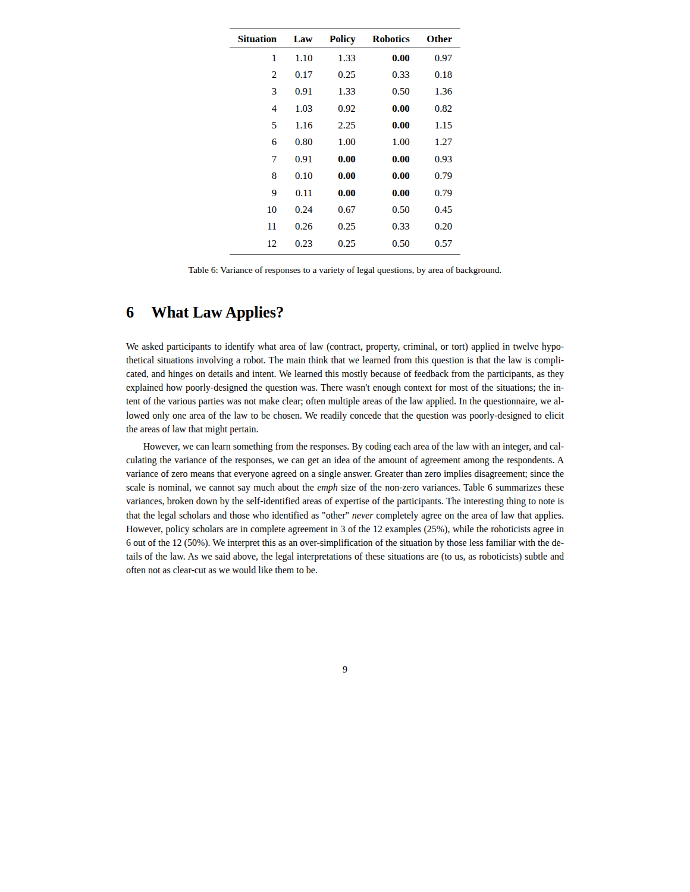| Situation | Law | Policy | Robotics | Other |
| --- | --- | --- | --- | --- |
| 1 | 1.10 | 1.33 | 0.00 | 0.97 |
| 2 | 0.17 | 0.25 | 0.33 | 0.18 |
| 3 | 0.91 | 1.33 | 0.50 | 1.36 |
| 4 | 1.03 | 0.92 | 0.00 | 0.82 |
| 5 | 1.16 | 2.25 | 0.00 | 1.15 |
| 6 | 0.80 | 1.00 | 1.00 | 1.27 |
| 7 | 0.91 | 0.00 | 0.00 | 0.93 |
| 8 | 0.10 | 0.00 | 0.00 | 0.79 |
| 9 | 0.11 | 0.00 | 0.00 | 0.79 |
| 10 | 0.24 | 0.67 | 0.50 | 0.45 |
| 11 | 0.26 | 0.25 | 0.33 | 0.20 |
| 12 | 0.23 | 0.25 | 0.50 | 0.57 |
Table 6: Variance of responses to a variety of legal questions, by area of background.
6 What Law Applies?
We asked participants to identify what area of law (contract, property, criminal, or tort) applied in twelve hypothetical situations involving a robot. The main think that we learned from this question is that the law is complicated, and hinges on details and intent. We learned this mostly because of feedback from the participants, as they explained how poorly-designed the question was. There wasn't enough context for most of the situations; the intent of the various parties was not make clear; often multiple areas of the law applied. In the questionnaire, we allowed only one area of the law to be chosen. We readily concede that the question was poorly-designed to elicit the areas of law that might pertain.
However, we can learn something from the responses. By coding each area of the law with an integer, and calculating the variance of the responses, we can get an idea of the amount of agreement among the respondents. A variance of zero means that everyone agreed on a single answer. Greater than zero implies disagreement; since the scale is nominal, we cannot say much about the emph size of the non-zero variances. Table 6 summarizes these variances, broken down by the self-identified areas of expertise of the participants. The interesting thing to note is that the legal scholars and those who identified as "other" never completely agree on the area of law that applies. However, policy scholars are in complete agreement in 3 of the 12 examples (25%), while the roboticists agree in 6 out of the 12 (50%). We interpret this as an over-simplification of the situation by those less familiar with the details of the law. As we said above, the legal interpretations of these situations are (to us, as roboticists) subtle and often not as clear-cut as we would like them to be.
9